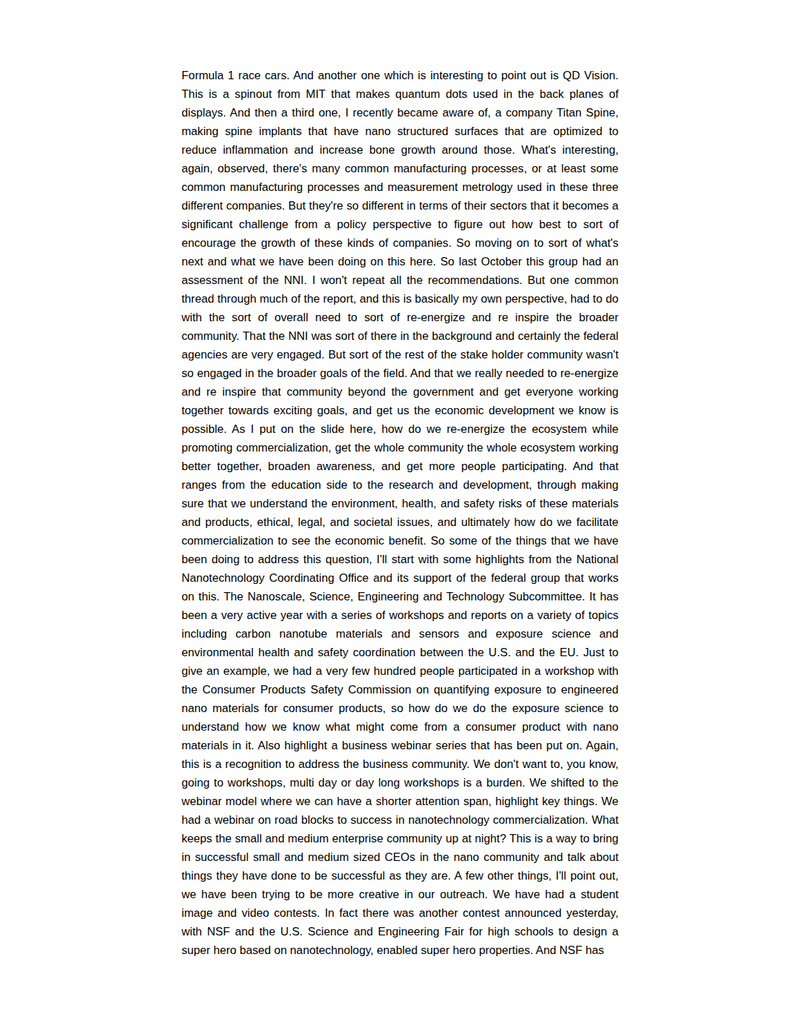Formula 1 race cars. And another one which is interesting to point out is QD Vision. This is a spinout from MIT that makes quantum dots used in the back planes of displays. And then a third one, I recently became aware of, a company Titan Spine, making spine implants that have nano structured surfaces that are optimized to reduce inflammation and increase bone growth around those. What's interesting, again, observed, there's many common manufacturing processes, or at least some common manufacturing processes and measurement metrology used in these three different companies. But they're so different in terms of their sectors that it becomes a significant challenge from a policy perspective to figure out how best to sort of encourage the growth of these kinds of companies. So moving on to sort of what's next and what we have been doing on this here. So last October this group had an assessment of the NNI. I won't repeat all the recommendations. But one common thread through much of the report, and this is basically my own perspective, had to do with the sort of overall need to sort of re-energize and re inspire the broader community. That the NNI was sort of there in the background and certainly the federal agencies are very engaged. But sort of the rest of the stake holder community wasn't so engaged in the broader goals of the field. And that we really needed to re-energize and re inspire that community beyond the government and get everyone working together towards exciting goals, and get us the economic development we know is possible. As I put on the slide here, how do we re-energize the ecosystem while promoting commercialization, get the whole community the whole ecosystem working better together, broaden awareness, and get more people participating. And that ranges from the education side to the research and development, through making sure that we understand the environment, health, and safety risks of these materials and products, ethical, legal, and societal issues, and ultimately how do we facilitate commercialization to see the economic benefit. So some of the things that we have been doing to address this question, I'll start with some highlights from the National Nanotechnology Coordinating Office and its support of the federal group that works on this. The Nanoscale, Science, Engineering and Technology Subcommittee. It has been a very active year with a series of workshops and reports on a variety of topics including carbon nanotube materials and sensors and exposure science and environmental health and safety coordination between the U.S. and the EU. Just to give an example, we had a very few hundred people participated in a workshop with the Consumer Products Safety Commission on quantifying exposure to engineered nano materials for consumer products, so how do we do the exposure science to understand how we know what might come from a consumer product with nano materials in it. Also highlight a business webinar series that has been put on. Again, this is a recognition to address the business community. We don't want to, you know, going to workshops, multi day or day long workshops is a burden. We shifted to the webinar model where we can have a shorter attention span, highlight key things. We had a webinar on road blocks to success in nanotechnology commercialization. What keeps the small and medium enterprise community up at night? This is a way to bring in successful small and medium sized CEOs in the nano community and talk about things they have done to be successful as they are. A few other things, I'll point out, we have been trying to be more creative in our outreach. We have had a student image and video contests. In fact there was another contest announced yesterday, with NSF and the U.S. Science and Engineering Fair for high schools to design a super hero based on nanotechnology, enabled super hero properties. And NSF has